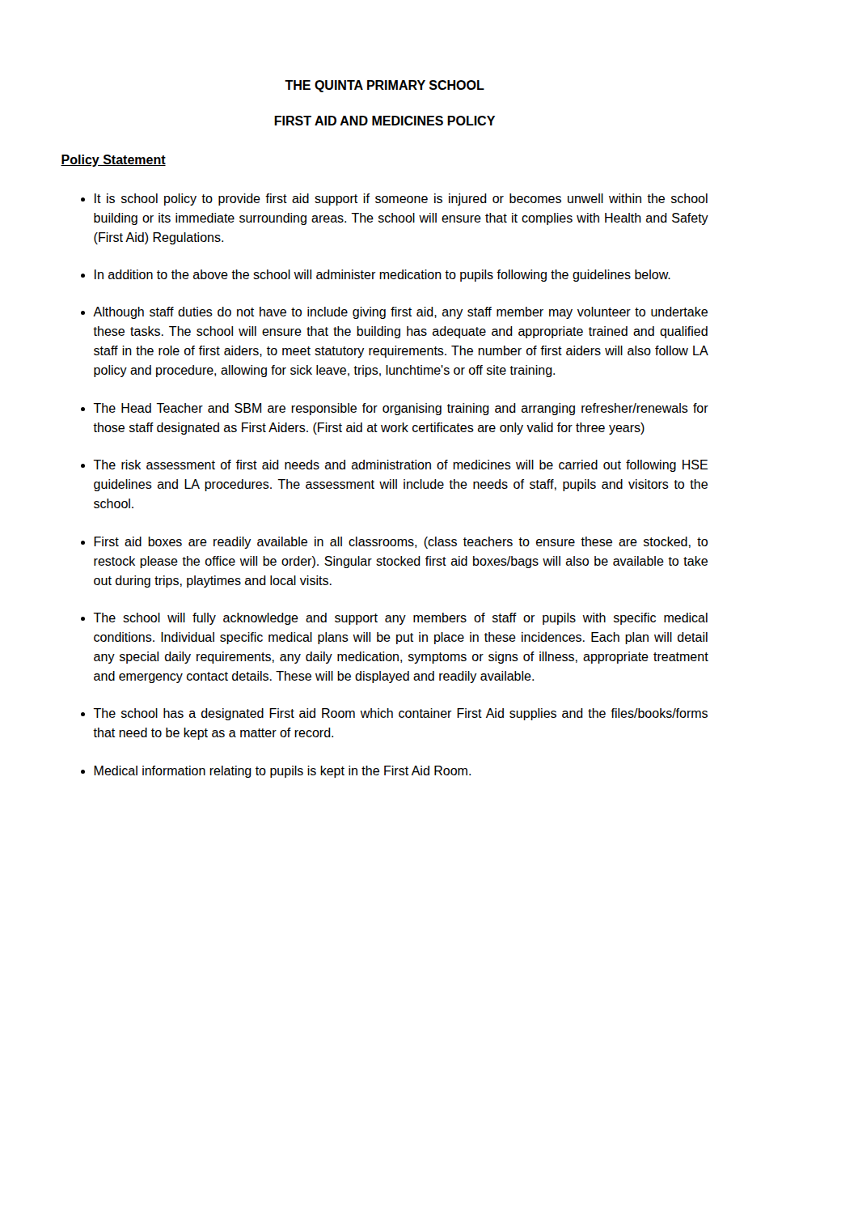The Quinta Primary School
First Aid and Medicines Policy
Policy Statement
It is school policy to provide first aid support if someone is injured or becomes unwell within the school building or its immediate surrounding areas. The school will ensure that it complies with Health and Safety (First Aid) Regulations.
In addition to the above the school will administer medication to pupils following the guidelines below.
Although staff duties do not have to include giving first aid, any staff member may volunteer to undertake these tasks. The school will ensure that the building has adequate and appropriate trained and qualified staff in the role of first aiders, to meet statutory requirements. The number of first aiders will also follow LA policy and procedure, allowing for sick leave, trips, lunchtime's or off site training.
The Head Teacher and SBM are responsible for organising training and arranging refresher/renewals for those staff designated as First Aiders. (First aid at work certificates are only valid for three years)
The risk assessment of first aid needs and administration of medicines will be carried out following HSE guidelines and LA procedures. The assessment will include the needs of staff, pupils and visitors to the school.
First aid boxes are readily available in all classrooms, (class teachers to ensure these are stocked, to restock please the office will be order). Singular stocked first aid boxes/bags will also be available to take out during trips, playtimes and local visits.
The school will fully acknowledge and support any members of staff or pupils with specific medical conditions. Individual specific medical plans will be put in place in these incidences. Each plan will detail any special daily requirements, any daily medication, symptoms or signs of illness, appropriate treatment and emergency contact details. These will be displayed and readily available.
The school has a designated First aid Room which container First Aid supplies and the files/books/forms that need to be kept as a matter of record.
Medical information relating to pupils is kept in the First Aid Room.